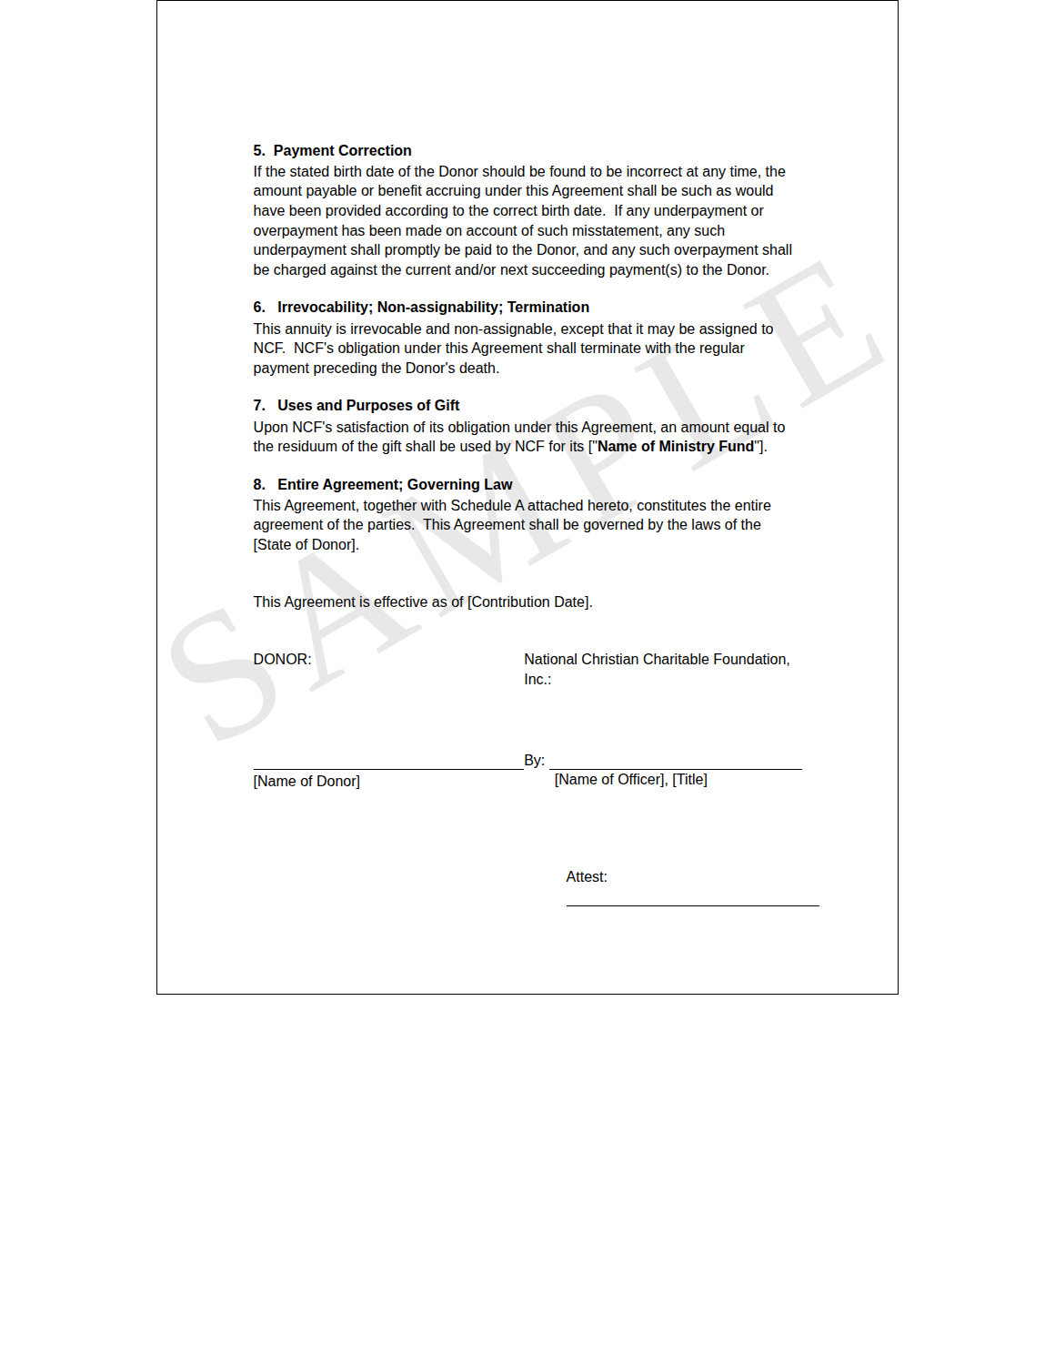SAMPLE
5. Payment Correction
If the stated birth date of the Donor should be found to be incorrect at any time, the amount payable or benefit accruing under this Agreement shall be such as would have been provided according to the correct birth date. If any underpayment or overpayment has been made on account of such misstatement, any such underpayment shall promptly be paid to the Donor, and any such overpayment shall be charged against the current and/or next succeeding payment(s) to the Donor.
6. Irrevocability; Non-assignability; Termination
This annuity is irrevocable and non-assignable, except that it may be assigned to NCF. NCF's obligation under this Agreement shall terminate with the regular payment preceding the Donor's death.
7. Uses and Purposes of Gift
Upon NCF's satisfaction of its obligation under this Agreement, an amount equal to the residuum of the gift shall be used by NCF for its ["Name of Ministry Fund"].
8. Entire Agreement; Governing Law
This Agreement, together with Schedule A attached hereto, constitutes the entire agreement of the parties. This Agreement shall be governed by the laws of the [State of Donor].
This Agreement is effective as of [Contribution Date].
| DONOR: | National Christian Charitable Foundation, Inc.: |
| [Name of Donor] | By: [Name of Officer], [Title] |
| | Attest: |